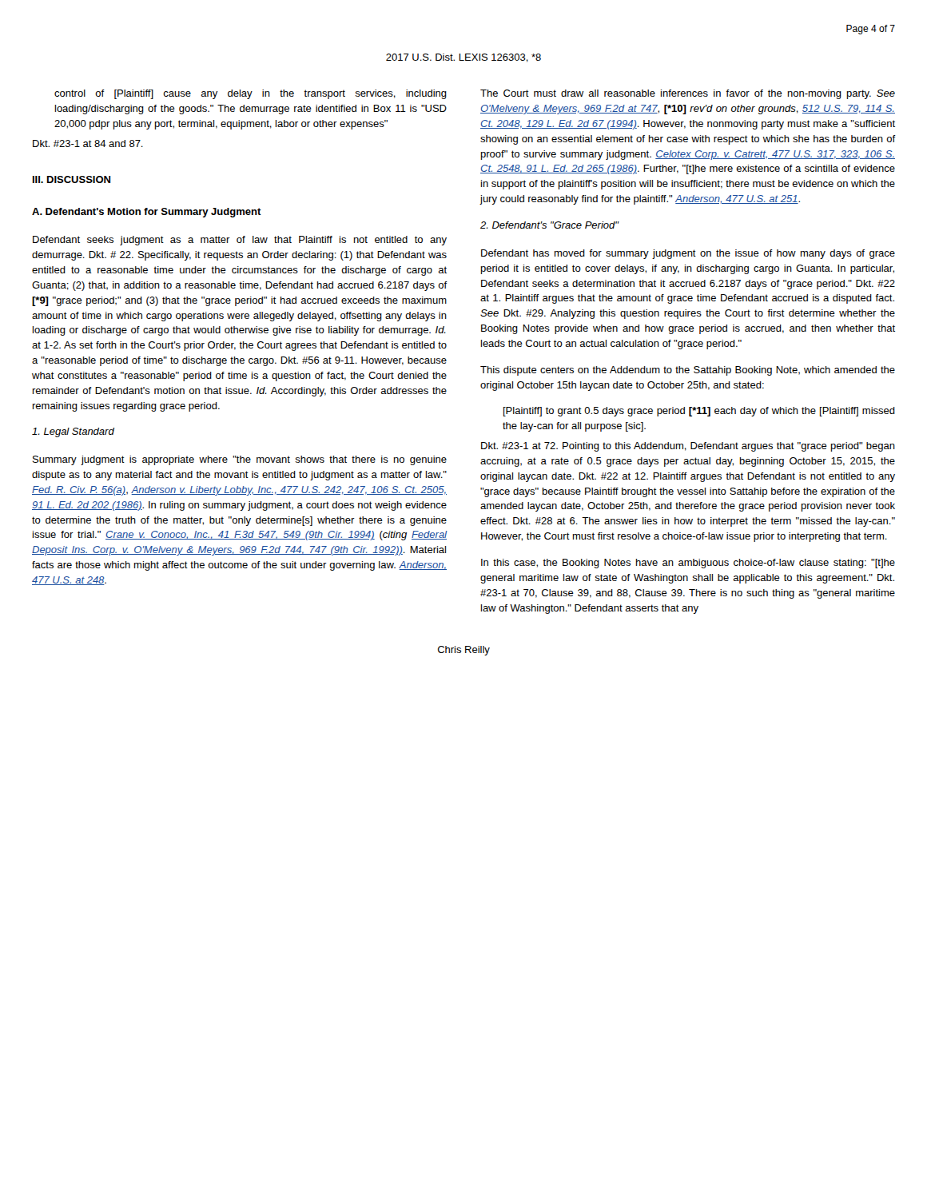Page 4 of 7
2017 U.S. Dist. LEXIS 126303, *8
control of [Plaintiff] cause any delay in the transport services, including loading/discharging of the goods." The demurrage rate identified in Box 11 is "USD 20,000 pdpr plus any port, terminal, equipment, labor or other expenses"
Dkt. #23-1 at 84 and 87.
III. DISCUSSION
A. Defendant's Motion for Summary Judgment
Defendant seeks judgment as a matter of law that Plaintiff is not entitled to any demurrage. Dkt. # 22. Specifically, it requests an Order declaring: (1) that Defendant was entitled to a reasonable time under the circumstances for the discharge of cargo at Guanta; (2) that, in addition to a reasonable time, Defendant had accrued 6.2187 days of [*9] "grace period;" and (3) that the "grace period" it had accrued exceeds the maximum amount of time in which cargo operations were allegedly delayed, offsetting any delays in loading or discharge of cargo that would otherwise give rise to liability for demurrage. Id. at 1-2. As set forth in the Court's prior Order, the Court agrees that Defendant is entitled to a "reasonable period of time" to discharge the cargo. Dkt. #56 at 9-11. However, because what constitutes a "reasonable" period of time is a question of fact, the Court denied the remainder of Defendant's motion on that issue. Id. Accordingly, this Order addresses the remaining issues regarding grace period.
1. Legal Standard
Summary judgment is appropriate where "the movant shows that there is no genuine dispute as to any material fact and the movant is entitled to judgment as a matter of law." Fed. R. Civ. P. 56(a), Anderson v. Liberty Lobby, Inc., 477 U.S. 242, 247, 106 S. Ct. 2505, 91 L. Ed. 2d 202 (1986). In ruling on summary judgment, a court does not weigh evidence to determine the truth of the matter, but "only determine[s] whether there is a genuine issue for trial." Crane v. Conoco, Inc., 41 F.3d 547, 549 (9th Cir. 1994) (citing Federal Deposit Ins. Corp. v. O'Melveny & Meyers, 969 F.2d 744, 747 (9th Cir. 1992)). Material facts are those which might affect the outcome of the suit under governing law. Anderson, 477 U.S. at 248.
The Court must draw all reasonable inferences in favor of the non-moving party. See O'Melveny & Meyers, 969 F.2d at 747, [*10] rev'd on other grounds, 512 U.S. 79, 114 S. Ct. 2048, 129 L. Ed. 2d 67 (1994). However, the nonmoving party must make a "sufficient showing on an essential element of her case with respect to which she has the burden of proof" to survive summary judgment. Celotex Corp. v. Catrett, 477 U.S. 317, 323, 106 S. Ct. 2548, 91 L. Ed. 2d 265 (1986). Further, "[t]he mere existence of a scintilla of evidence in support of the plaintiff's position will be insufficient; there must be evidence on which the jury could reasonably find for the plaintiff." Anderson, 477 U.S. at 251.
2. Defendant's "Grace Period"
Defendant has moved for summary judgment on the issue of how many days of grace period it is entitled to cover delays, if any, in discharging cargo in Guanta. In particular, Defendant seeks a determination that it accrued 6.2187 days of "grace period." Dkt. #22 at 1. Plaintiff argues that the amount of grace time Defendant accrued is a disputed fact. See Dkt. #29. Analyzing this question requires the Court to first determine whether the Booking Notes provide when and how grace period is accrued, and then whether that leads the Court to an actual calculation of "grace period."
This dispute centers on the Addendum to the Sattahip Booking Note, which amended the original October 15th laycan date to October 25th, and stated:
[Plaintiff] to grant 0.5 days grace period [*11] each day of which the [Plaintiff] missed the lay-can for all purpose [sic].
Dkt. #23-1 at 72. Pointing to this Addendum, Defendant argues that "grace period" began accruing, at a rate of 0.5 grace days per actual day, beginning October 15, 2015, the original laycan date. Dkt. #22 at 12. Plaintiff argues that Defendant is not entitled to any "grace days" because Plaintiff brought the vessel into Sattahip before the expiration of the amended laycan date, October 25th, and therefore the grace period provision never took effect. Dkt. #28 at 6. The answer lies in how to interpret the term "missed the lay-can." However, the Court must first resolve a choice-of-law issue prior to interpreting that term.
In this case, the Booking Notes have an ambiguous choice-of-law clause stating: "[t]he general maritime law of state of Washington shall be applicable to this agreement." Dkt. #23-1 at 70, Clause 39, and 88, Clause 39. There is no such thing as "general maritime law of Washington." Defendant asserts that any
Chris Reilly